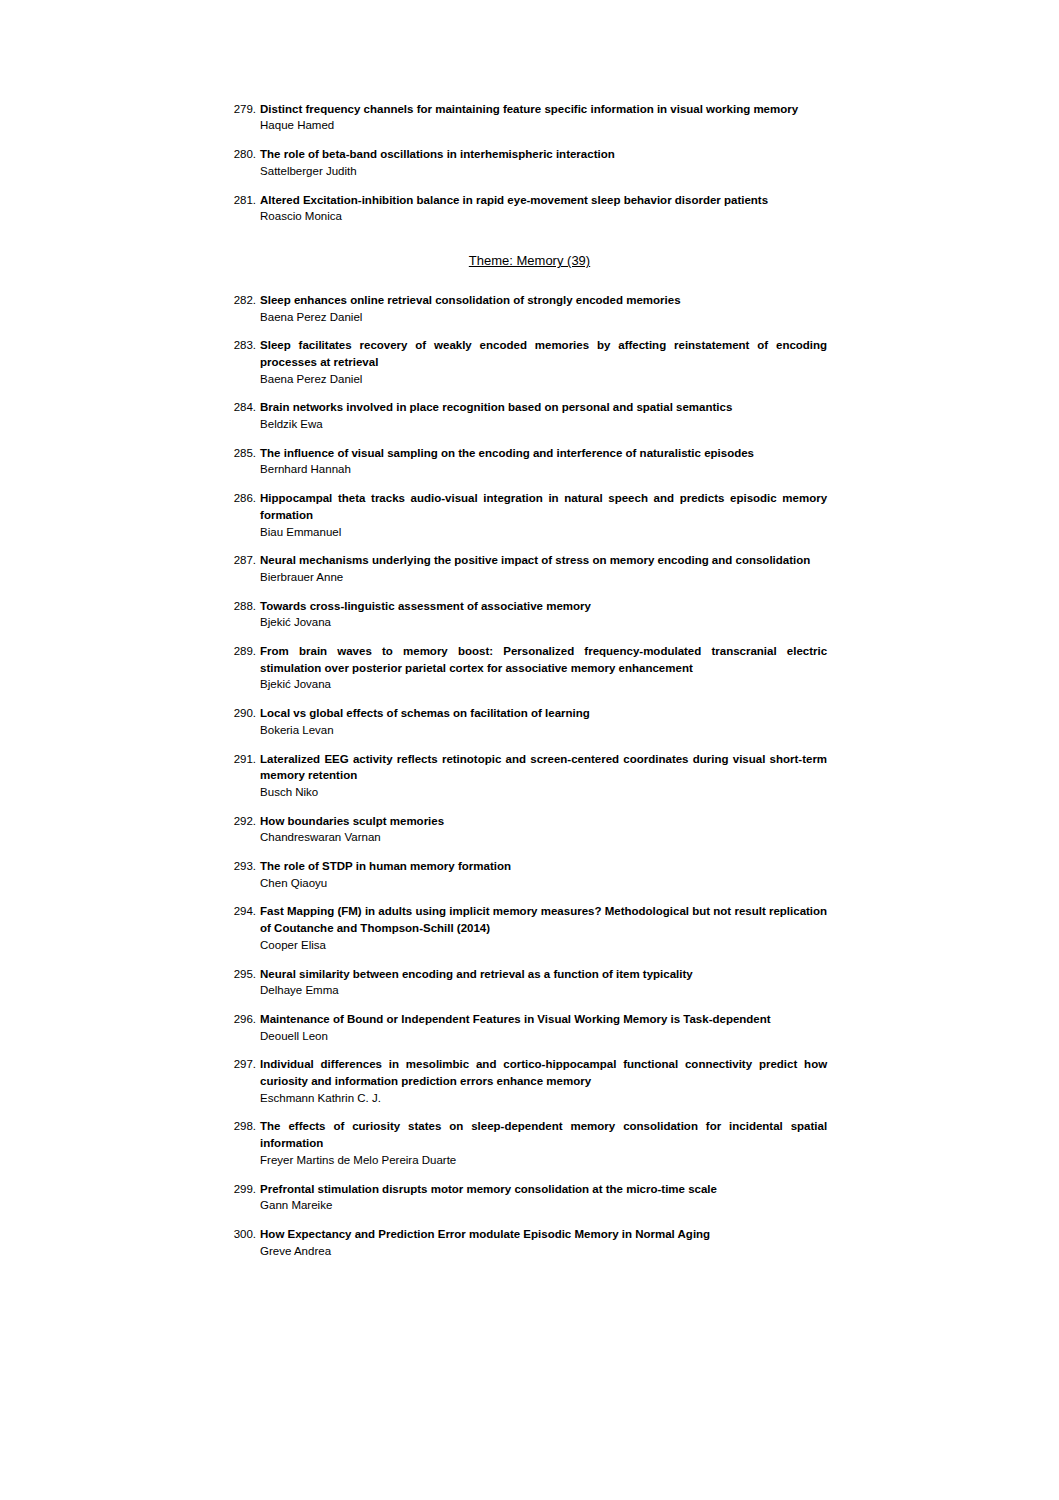279. Distinct frequency channels for maintaining feature specific information in visual working memory Haque Hamed
280. The role of beta-band oscillations in interhemispheric interaction Sattelberger Judith
281. Altered Excitation-inhibition balance in rapid eye-movement sleep behavior disorder patients Roascio Monica
Theme: Memory (39)
282. Sleep enhances online retrieval consolidation of strongly encoded memories Baena Perez Daniel
283. Sleep facilitates recovery of weakly encoded memories by affecting reinstatement of encoding processes at retrieval Baena Perez Daniel
284. Brain networks involved in place recognition based on personal and spatial semantics Beldzik Ewa
285. The influence of visual sampling on the encoding and interference of naturalistic episodes Bernhard Hannah
286. Hippocampal theta tracks audio-visual integration in natural speech and predicts episodic memory formation Biau Emmanuel
287. Neural mechanisms underlying the positive impact of stress on memory encoding and consolidation Bierbrauer Anne
288. Towards cross-linguistic assessment of associative memory Bjekić Jovana
289. From brain waves to memory boost: Personalized frequency-modulated transcranial electric stimulation over posterior parietal cortex for associative memory enhancement Bjekić Jovana
290. Local vs global effects of schemas on facilitation of learning Bokeria Levan
291. Lateralized EEG activity reflects retinotopic and screen-centered coordinates during visual short-term memory retention Busch Niko
292. How boundaries sculpt memories Chandreswaran Varnan
293. The role of STDP in human memory formation Chen Qiaoyu
294. Fast Mapping (FM) in adults using implicit memory measures? Methodological but not result replication of Coutanche and Thompson-Schill (2014) Cooper Elisa
295. Neural similarity between encoding and retrieval as a function of item typicality Delhaye Emma
296. Maintenance of Bound or Independent Features in Visual Working Memory is Task-dependent Deouell Leon
297. Individual differences in mesolimbic and cortico-hippocampal functional connectivity predict how curiosity and information prediction errors enhance memory Eschmann Kathrin C. J.
298. The effects of curiosity states on sleep-dependent memory consolidation for incidental spatial information Freyer Martins de Melo Pereira Duarte
299. Prefrontal stimulation disrupts motor memory consolidation at the micro-time scale Gann Mareike
300. How Expectancy and Prediction Error modulate Episodic Memory in Normal Aging Greve Andrea